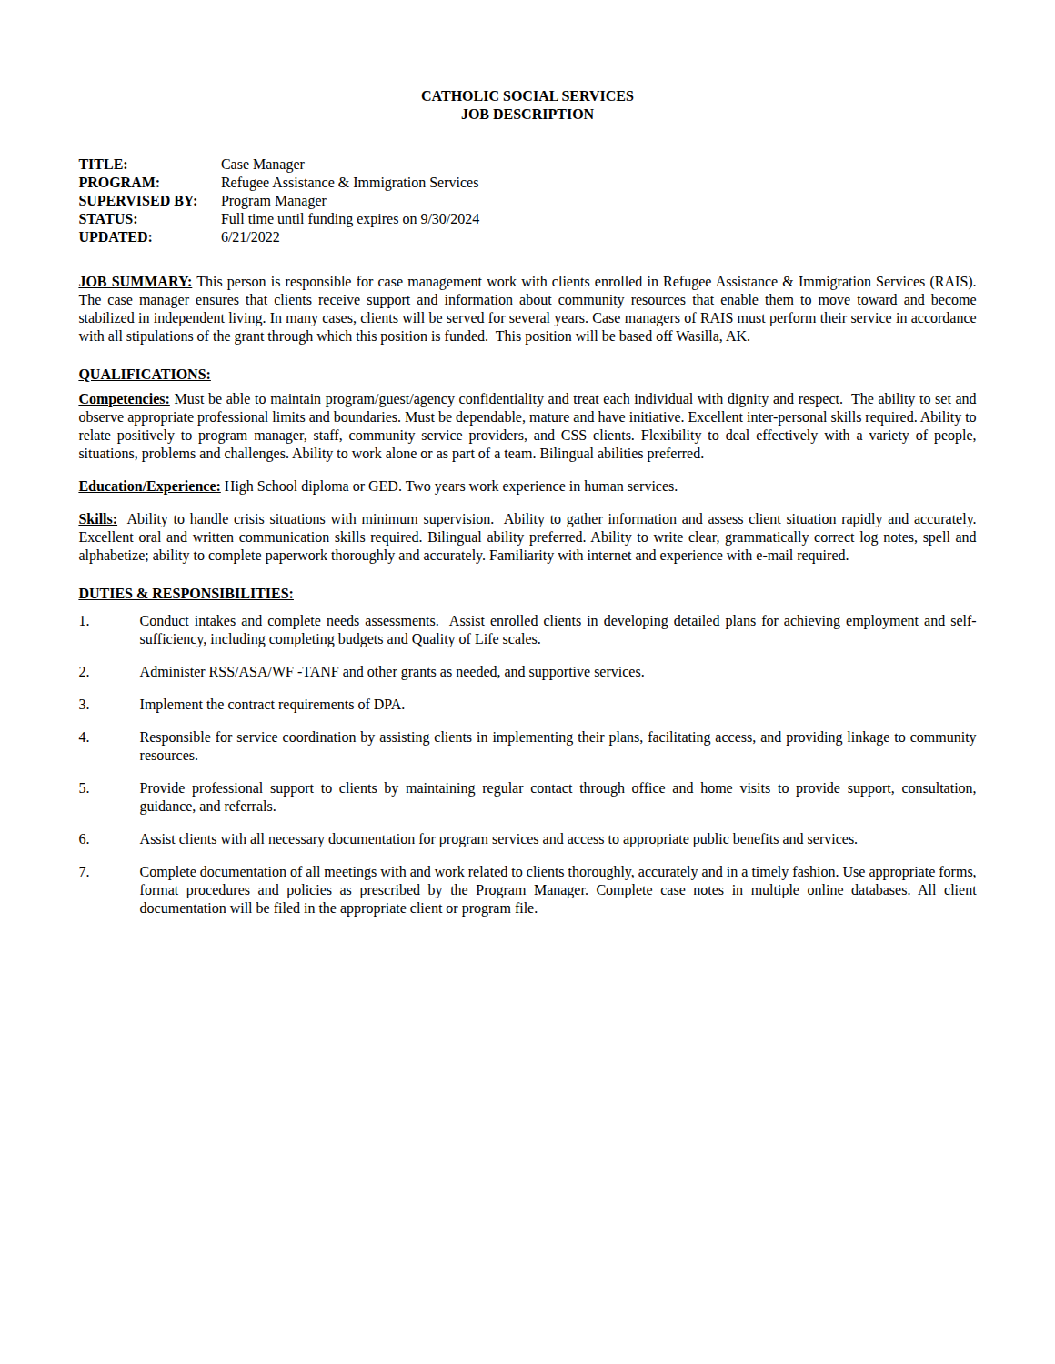CATHOLIC SOCIAL SERVICES JOB DESCRIPTION
| TITLE: | Case Manager |
| PROGRAM: | Refugee Assistance & Immigration Services |
| SUPERVISED BY: | Program Manager |
| STATUS: | Full time until funding expires on 9/30/2024 |
| UPDATED: | 6/21/2022 |
JOB SUMMARY: This person is responsible for case management work with clients enrolled in Refugee Assistance & Immigration Services (RAIS). The case manager ensures that clients receive support and information about community resources that enable them to move toward and become stabilized in independent living. In many cases, clients will be served for several years. Case managers of RAIS must perform their service in accordance with all stipulations of the grant through which this position is funded. This position will be based off Wasilla, AK.
QUALIFICATIONS:
Competencies: Must be able to maintain program/guest/agency confidentiality and treat each individual with dignity and respect. The ability to set and observe appropriate professional limits and boundaries. Must be dependable, mature and have initiative. Excellent inter-personal skills required. Ability to relate positively to program manager, staff, community service providers, and CSS clients. Flexibility to deal effectively with a variety of people, situations, problems and challenges. Ability to work alone or as part of a team. Bilingual abilities preferred.
Education/Experience: High School diploma or GED. Two years work experience in human services.
Skills: Ability to handle crisis situations with minimum supervision. Ability to gather information and assess client situation rapidly and accurately. Excellent oral and written communication skills required. Bilingual ability preferred. Ability to write clear, grammatically correct log notes, spell and alphabetize; ability to complete paperwork thoroughly and accurately. Familiarity with internet and experience with e-mail required.
DUTIES & RESPONSIBILITIES:
Conduct intakes and complete needs assessments. Assist enrolled clients in developing detailed plans for achieving employment and self-sufficiency, including completing budgets and Quality of Life scales.
Administer RSS/ASA/WF -TANF and other grants as needed, and supportive services.
Implement the contract requirements of DPA.
Responsible for service coordination by assisting clients in implementing their plans, facilitating access, and providing linkage to community resources.
Provide professional support to clients by maintaining regular contact through office and home visits to provide support, consultation, guidance, and referrals.
Assist clients with all necessary documentation for program services and access to appropriate public benefits and services.
Complete documentation of all meetings with and work related to clients thoroughly, accurately and in a timely fashion. Use appropriate forms, format procedures and policies as prescribed by the Program Manager. Complete case notes in multiple online databases. All client documentation will be filed in the appropriate client or program file.